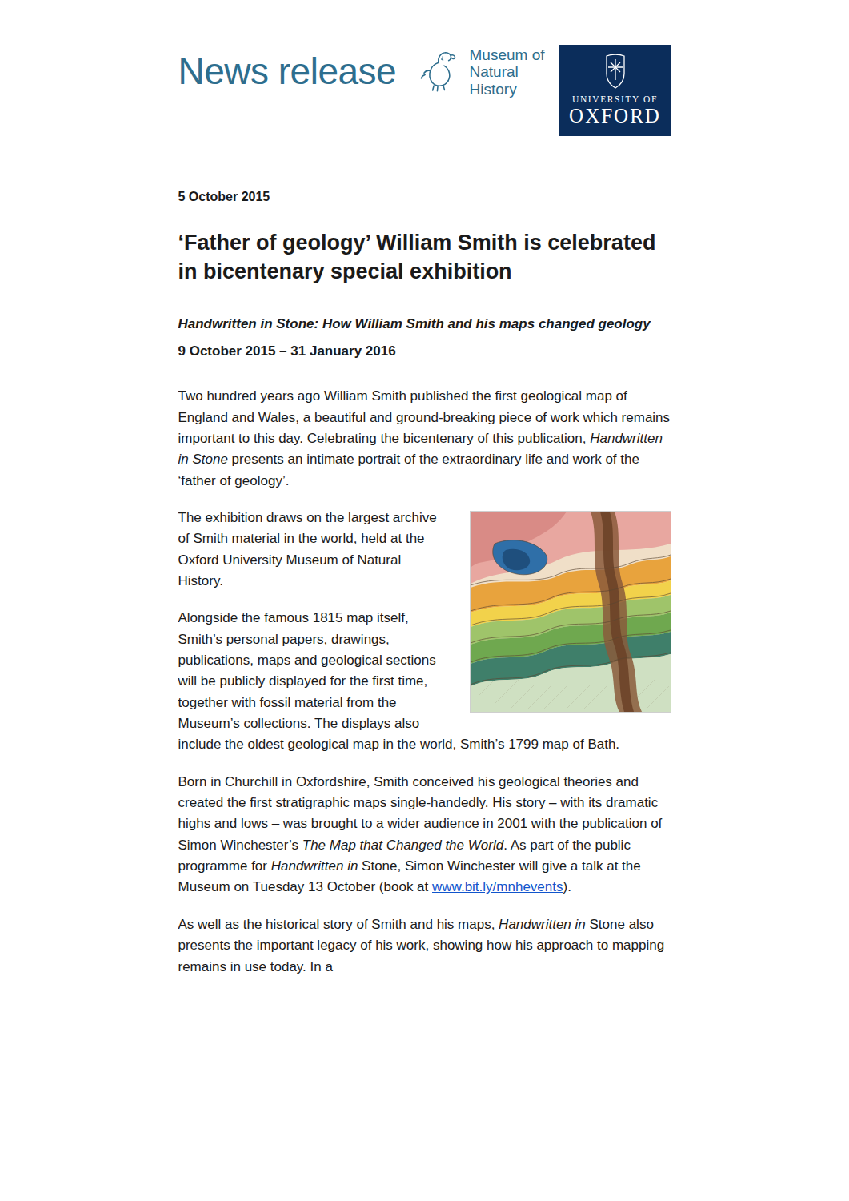News release
Museum of
Natural
History
University of
Oxford
5 October 2015
‘Father of geology’ William Smith is celebrated in bicentenary special exhibition
Handwritten in Stone: How William Smith and his maps changed geology
9 October 2015 – 31 January 2016
Two hundred years ago William Smith published the first geological map of England and Wales, a beautiful and ground-breaking piece of work which remains important to this day. Celebrating the bicentenary of this publication, Handwritten in Stone presents an intimate portrait of the extraordinary life and work of the ‘father of geology’.
The exhibition draws on the largest archive of Smith material in the world, held at the Oxford University Museum of Natural History.
Alongside the famous 1815 map itself, Smith’s personal papers, drawings, publications, maps and geological sections will be publicly displayed for the first time, together with fossil material from the Museum’s collections. The displays also include the oldest geological map in the world, Smith’s 1799 map of Bath.
Born in Churchill in Oxfordshire, Smith conceived his geological theories and created the first stratigraphic maps single-handedly. His story – with its dramatic highs and lows – was brought to a wider audience in 2001 with the publication of Simon Winchester’s The Map that Changed the World. As part of the public programme for Handwritten in Stone, Simon Winchester will give a talk at the Museum on Tuesday 13 October (book at www.bit.ly/mnhevents).
As well as the historical story of Smith and his maps, Handwritten in Stone also presents the important legacy of his work, showing how his approach to mapping remains in use today. In a